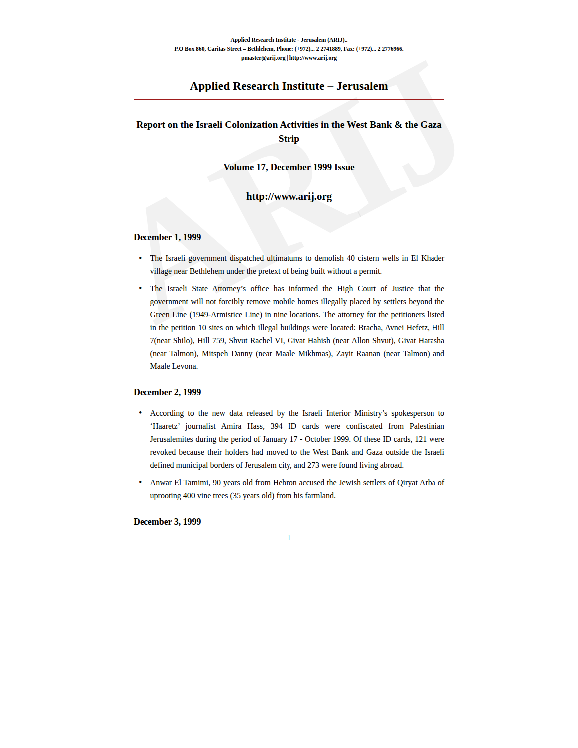ARIJ
Applied Research Institute - Jerusalem (ARIJ)..
P.O Box 860, Caritas Street – Bethlehem, Phone: (+972)... 2 2741889, Fax: (+972)... 2 2776966.
pmaster@arij.org | http://www.arij.org
Applied Research Institute – Jerusalem
Report on the Israeli Colonization Activities in the West Bank & the Gaza Strip
Volume 17, December 1999 Issue
http://www.arij.org
December 1, 1999
The Israeli government dispatched ultimatums to demolish 40 cistern wells in El Khader village near Bethlehem under the pretext of being built without a permit.
The Israeli State Attorney’s office has informed the High Court of Justice that the government will not forcibly remove mobile homes illegally placed by settlers beyond the Green Line (1949-Armistice Line) in nine locations. The attorney for the petitioners listed in the petition 10 sites on which illegal buildings were located: Bracha, Avnei Hefetz, Hill 7(near Shilo), Hill 759, Shvut Rachel VI, Givat Hahish (near Allon Shvut), Givat Harasha (near Talmon), Mitspeh Danny (near Maale Mikhmas), Zayit Raanan (near Talmon) and Maale Levona.
December 2, 1999
According to the new data released by the Israeli Interior Ministry’s spokesperson to ‘Haaretz’ journalist Amira Hass, 394 ID cards were confiscated from Palestinian Jerusalemites during the period of January 17 - October 1999. Of these ID cards, 121 were revoked because their holders had moved to the West Bank and Gaza outside the Israeli defined municipal borders of Jerusalem city, and 273 were found living abroad.
Anwar El Tamimi, 90 years old from Hebron accused the Jewish settlers of Qiryat Arba of uprooting 400 vine trees (35 years old) from his farmland.
December 3, 1999
1